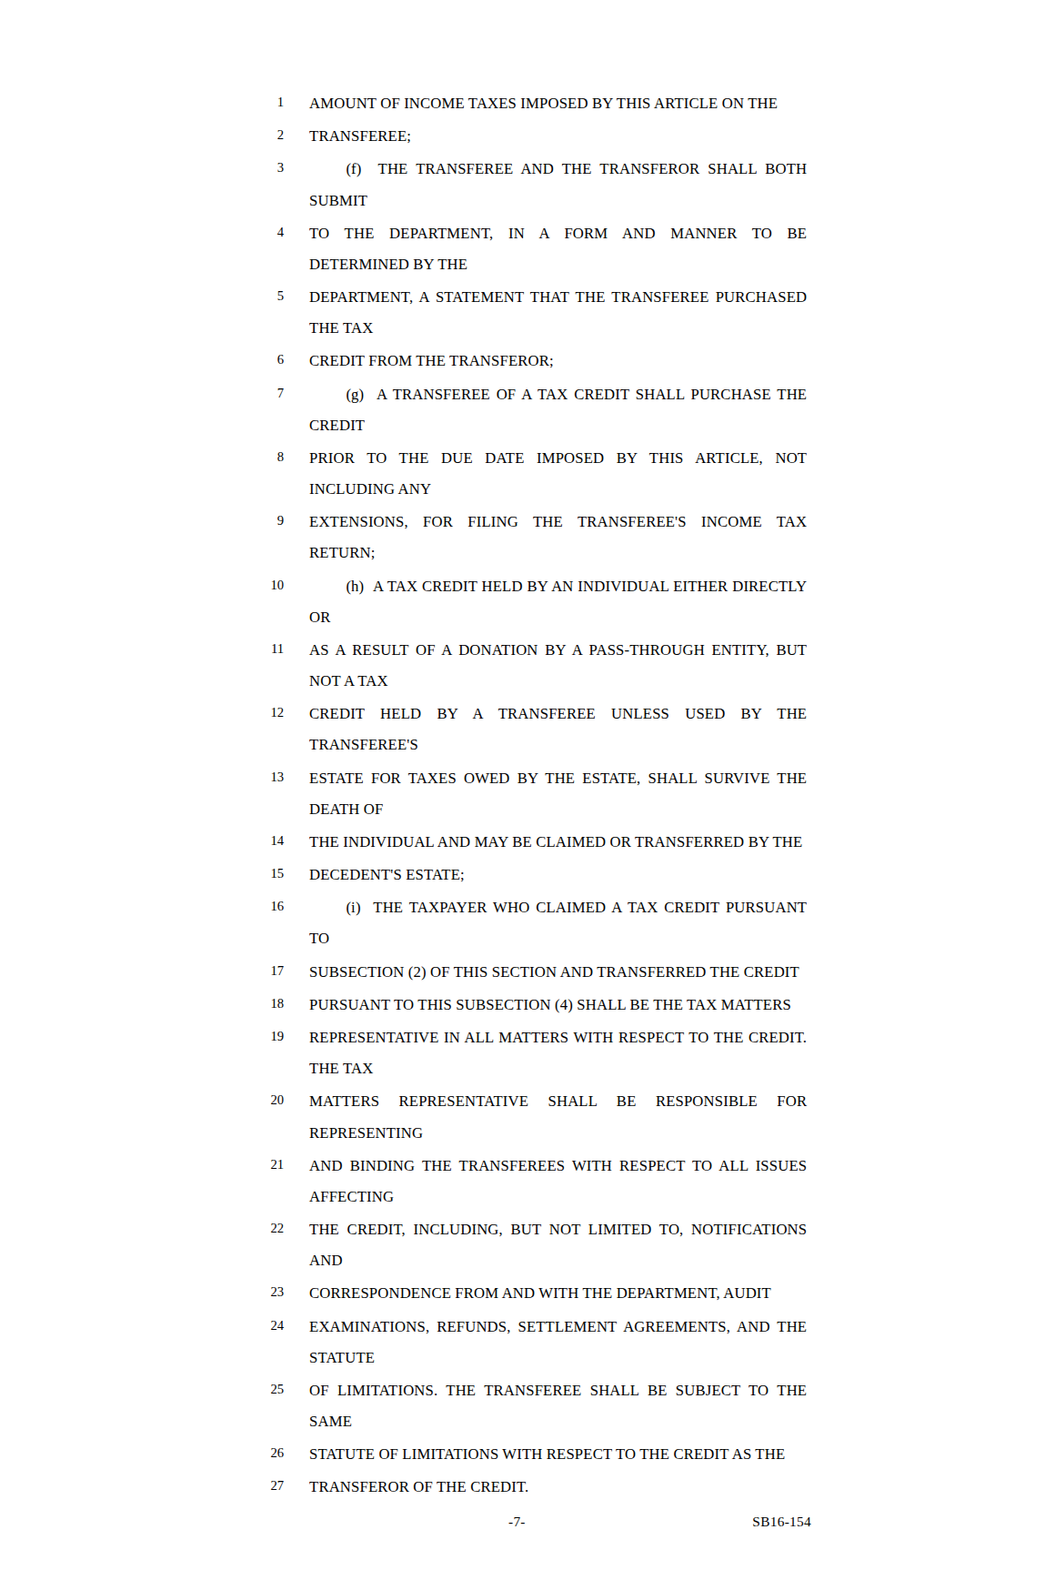| 1 | AMOUNT OF INCOME TAXES IMPOSED BY THIS ARTICLE ON THE |
| 2 | TRANSFEREE; |
| 3 | (f) THE TRANSFEREE AND THE TRANSFEROR SHALL BOTH SUBMIT |
| 4 | TO THE DEPARTMENT, IN A FORM AND MANNER TO BE DETERMINED BY THE |
| 5 | DEPARTMENT, A STATEMENT THAT THE TRANSFEREE PURCHASED THE TAX |
| 6 | CREDIT FROM THE TRANSFEROR; |
| 7 | (g) A TRANSFEREE OF A TAX CREDIT SHALL PURCHASE THE CREDIT |
| 8 | PRIOR TO THE DUE DATE IMPOSED BY THIS ARTICLE, NOT INCLUDING ANY |
| 9 | EXTENSIONS, FOR FILING THE TRANSFEREE'S INCOME TAX RETURN; |
| 10 | (h) A TAX CREDIT HELD BY AN INDIVIDUAL EITHER DIRECTLY OR |
| 11 | AS A RESULT OF A DONATION BY A PASS-THROUGH ENTITY, BUT NOT A TAX |
| 12 | CREDIT HELD BY A TRANSFEREE UNLESS USED BY THE TRANSFEREE'S |
| 13 | ESTATE FOR TAXES OWED BY THE ESTATE, SHALL SURVIVE THE DEATH OF |
| 14 | THE INDIVIDUAL AND MAY BE CLAIMED OR TRANSFERRED BY THE |
| 15 | DECEDENT'S ESTATE; |
| 16 | (i) THE TAXPAYER WHO CLAIMED A TAX CREDIT PURSUANT TO |
| 17 | SUBSECTION (2) OF THIS SECTION AND TRANSFERRED THE CREDIT |
| 18 | PURSUANT TO THIS SUBSECTION (4) SHALL BE THE TAX MATTERS |
| 19 | REPRESENTATIVE IN ALL MATTERS WITH RESPECT TO THE CREDIT. THE TAX |
| 20 | MATTERS REPRESENTATIVE SHALL BE RESPONSIBLE FOR REPRESENTING |
| 21 | AND BINDING THE TRANSFEREES WITH RESPECT TO ALL ISSUES AFFECTING |
| 22 | THE CREDIT, INCLUDING, BUT NOT LIMITED TO, NOTIFICATIONS AND |
| 23 | CORRESPONDENCE FROM AND WITH THE DEPARTMENT, AUDIT |
| 24 | EXAMINATIONS, REFUNDS, SETTLEMENT AGREEMENTS, AND THE STATUTE |
| 25 | OF LIMITATIONS. THE TRANSFEREE SHALL BE SUBJECT TO THE SAME |
| 26 | STATUTE OF LIMITATIONS WITH RESPECT TO THE CREDIT AS THE |
| 27 | TRANSFEROR OF THE CREDIT. |
-7-SB16-154